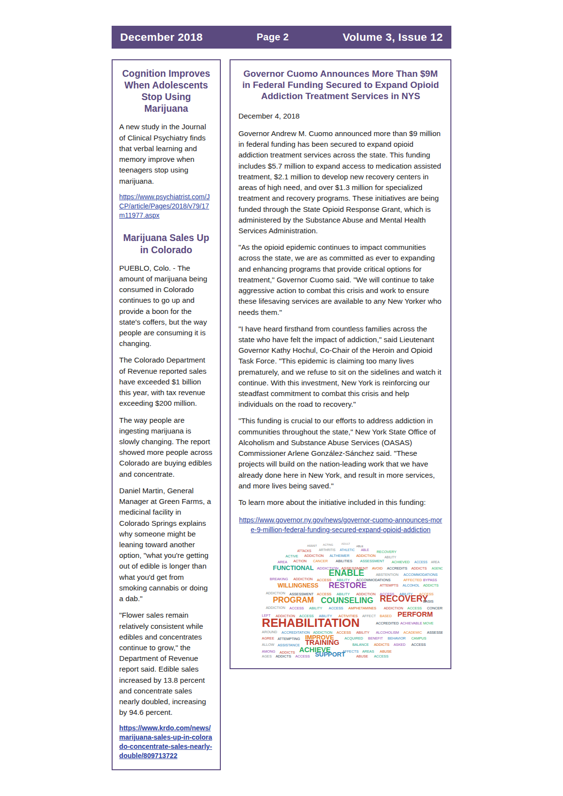December 2018
Page 2
Volume 3, Issue 12
Cognition Improves When Adolescents Stop Using Marijuana
A new study in the Journal of Clinical Psychiatry finds that verbal learning and memory improve when teenagers stop using marijuana.
https://www.psychiatrist.com/JCP/article/Pages/2018/v79/17m11977.aspx
Marijuana Sales Up in Colorado
PUEBLO, Colo. - The amount of marijuana being consumed in Colorado continues to go up and provide a boon for the state's coffers, but the way people are consuming it is changing.
The Colorado Department of Revenue reported sales have exceeded $1 billion this year, with tax revenue exceeding $200 million.
The way people are ingesting marijuana is slowly changing. The report showed more people across Colorado are buying edibles and concentrate.
Daniel Martin, General Manager at Green Farms, a medicinal facility in Colorado Springs explains why someone might be leaning toward another option, "what you're getting out of edible is longer than what you'd get from smoking cannabis or doing a dab."
"Flower sales remain relatively consistent while edibles and concentrates continue to grow," the Department of Revenue report said. Edible sales increased by 13.8 percent and concentrate sales nearly doubled, increasing by 94.6 percent.
https://www.krdo.com/news/marijuana-sales-up-in-colorado-concentrate-sales-nearly-double/809713722
Governor Cuomo Announces More Than $9M in Federal Funding Secured to Expand Opioid Addiction Treatment Services in NYS
December 4, 2018
Governor Andrew M. Cuomo announced more than $9 million in federal funding has been secured to expand opioid addiction treatment services across the state. This funding includes $5.7 million to expand access to medication assisted treatment, $2.1 million to develop new recovery centers in areas of high need, and over $1.3 million for specialized treatment and recovery programs. These initiatives are being funded through the State Opioid Response Grant, which is administered by the Substance Abuse and Mental Health Services Administration.
"As the opioid epidemic continues to impact communities across the state, we are as committed as ever to expanding and enhancing programs that provide critical options for treatment," Governor Cuomo said. "We will continue to take aggressive action to combat this crisis and work to ensure these lifesaving services are available to any New Yorker who needs them."
"I have heard firsthand from countless families across the state who have felt the impact of addiction," said Lieutenant Governor Kathy Hochul, Co-Chair of the Heroin and Opioid Task Force. "This epidemic is claiming too many lives prematurely, and we refuse to sit on the sidelines and watch it continue. With this investment, New York is reinforcing our steadfast commitment to combat this crisis and help individuals on the road to recovery."
"This funding is crucial to our efforts to address addiction in communities throughout the state," New York State Office of Alcoholism and Substance Abuse Services (OASAS) Commissioner Arlene González-Sánchez said. "These projects will build on the nation-leading work that we have already done here in New York, and result in more services, and more lives being saved."
To learn more about the initiative included in this funding:
https://www.governor.ny.gov/news/governor-cuomo-announces-more-9-million-federal-funding-secured-expand-opioid-addiction
ASSIST ACTING ADULT ABLE ATTACKS ARTHRITIS ATHLETIC ABLE RECOVERY ACTIVE ADDICTION ALTHEIMER ADDICTION ABILITY AREA ACTION CANCER ABILITIES ASSESSMENT ACHIEVED ACCESS AREA FUNCTIONAL ADDICTION ASSESSMENT AVOID ACCREDITS ADDICTS AGENCIES ENABLE ABSTENTION ACCOMMODATIONS BREAKING ADDICTION ACCESS ABILITY ACCOMMODATIONS AFFECTED BYPASS WILLINGNESS RESTORE ATTEMPTS ALCOHOL ADDICTS ADDICTION ASSESSMENT ACCESS ABILITY ADDICTION ACCESS ABILITY ACCESS PROGRAM COUNSELING RECOVERY BASIS ADDICTION ACCESS ABILITY ACCESS AMPHETAMINES ADDICTION ACCESS CONCERN LEFT ADDICTION ACCESS ABILITY ACTIVITIES AFFECT BASED PERFORM REHABILITATION ACCREDITED ACHIEVABLE MOVE AROUND ACCREDITATION ADDICTION ACCESS ABILITY ALCOHOLISM ACADEMIC ASSESSED AGREE ATTEMPTING IMPROVE ACQUIRED BENEFIT BEHAVIOR CAMPUS ALLOW ASSISTANCE TRAINING BALANCE ADDICTS ASKED ACCESS AMONG ADDICTS ACHIEVE AFFECTS AREAS ABUSE AGES ADDICTS ACCESS SUPPORT ABUSE ACCESS